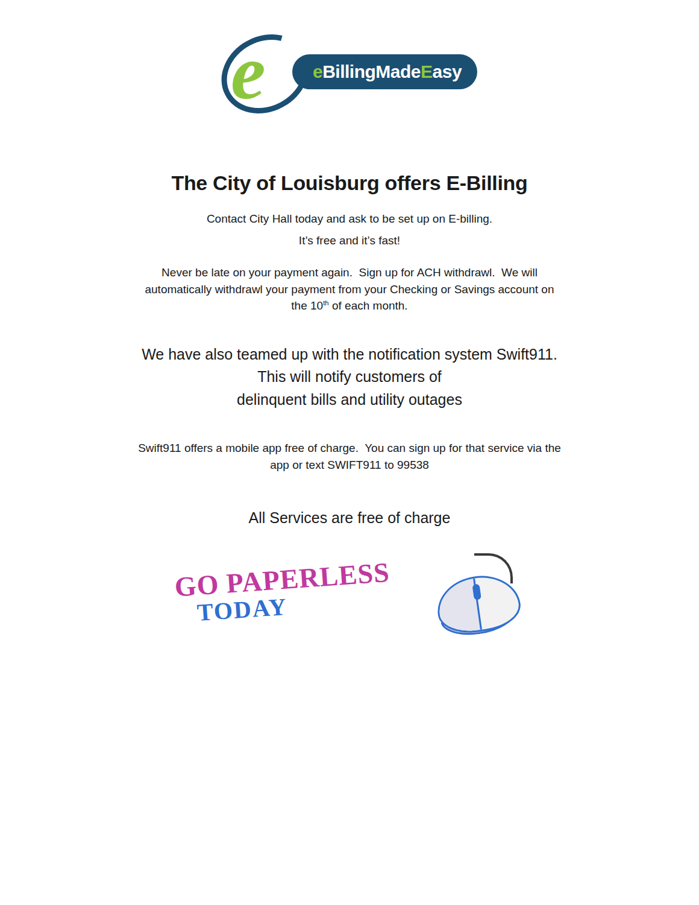e
eBilling Made Easy
The City of Louisburg offers E-Billing
Contact City Hall today and ask to be set up on E-billing.
It’s free and it’s fast!
Never be late on your payment again. Sign up for ACH withdrawl. We will automatically withdrawl your payment from your Checking or Savings account on the 10th of each month.
We have also teamed up with the notification system Swift911. This will notify customers of
delinquent bills and utility outages
Swift911 offers a mobile app free of charge. You can sign up for that service via the app or text SWIFT911 to 99538
All Services are free of charge
GO PAPERLESS
TODAY